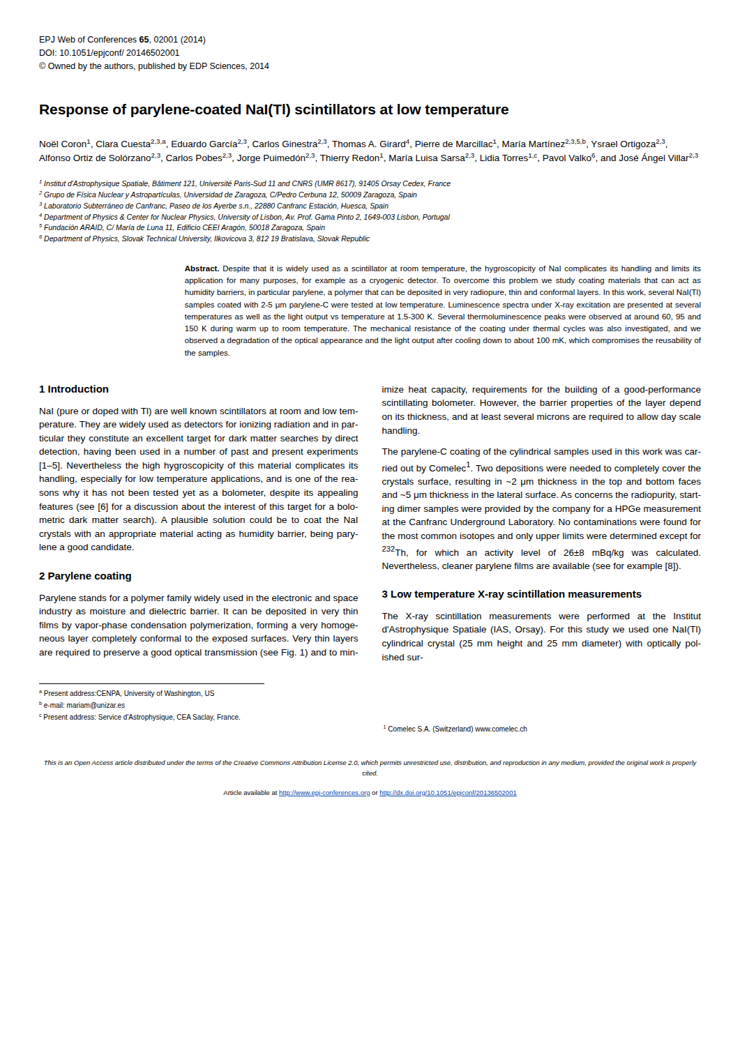EPJ Web of Conferences 65, 02001 (2014)
DOI: 10.1051/epjconf/ 20146502001
© Owned by the authors, published by EDP Sciences, 2014
Response of parylene-coated NaI(Tl) scintillators at low temperature
Noël Coron1, Clara Cuesta2,3,a, Eduardo García2,3, Carlos Ginestra2,3, Thomas A. Girard4, Pierre de Marcillac1, María Martínez2,3,5,b, Ysrael Ortigoza2,3, Alfonso Ortiz de Solórzano2,3, Carlos Pobes2,3, Jorge Puimedón2,3, Thierry Redon1, María Luisa Sarsa2,3, Lidia Torres1,c, Pavol Valko6, and José Ángel Villar2,3
1 Institut d'Astrophysique Spatiale, Bâtiment 121, Université Paris-Sud 11 and CNRS (UMR 8617), 91405 Orsay Cedex, France
2 Grupo de Física Nuclear y Astropartículas, Universidad de Zaragoza, C/Pedro Cerbuna 12, 50009 Zaragoza, Spain
3 Laboratorio Subterráneo de Canfranc, Paseo de los Ayerbe s.n., 22880 Canfranc Estación, Huesca, Spain
4 Department of Physics & Center for Nuclear Physics, University of Lisbon, Av. Prof. Gama Pinto 2, 1649-003 Lisbon, Portugal
5 Fundación ARAID, C/ María de Luna 11, Edificio CEEI Aragón, 50018 Zaragoza, Spain
6 Department of Physics, Slovak Technical University, Ilkovicova 3, 812 19 Bratislava, Slovak Republic
Abstract. Despite that it is widely used as a scintillator at room temperature, the hygroscopicity of NaI complicates its handling and limits its application for many purposes, for example as a cryogenic detector. To overcome this problem we study coating materials that can act as humidity barriers, in particular parylene, a polymer that can be deposited in very radiopure, thin and conformal layers. In this work, several NaI(Tl) samples coated with 2-5 μm parylene-C were tested at low temperature. Luminescence spectra under X-ray excitation are presented at several temperatures as well as the light output vs temperature at 1.5-300 K. Several thermoluminescence peaks were observed at around 60, 95 and 150 K during warm up to room temperature. The mechanical resistance of the coating under thermal cycles was also investigated, and we observed a degradation of the optical appearance and the light output after cooling down to about 100 mK, which compromises the reusability of the samples.
1 Introduction
NaI (pure or doped with Tl) are well known scintillators at room and low temperature. They are widely used as detectors for ionizing radiation and in particular they constitute an excellent target for dark matter searches by direct detection, having been used in a number of past and present experiments [1–5]. Nevertheless the high hygroscopicity of this material complicates its handling, especially for low temperature applications, and is one of the reasons why it has not been tested yet as a bolometer, despite its appealing features (see [6] for a discussion about the interest of this target for a bolometric dark matter search). A plausible solution could be to coat the NaI crystals with an appropriate material acting as humidity barrier, being parylene a good candidate.
2 Parylene coating
Parylene stands for a polymer family widely used in the electronic and space industry as moisture and dielectric barrier. It can be deposited in very thin films by vapor-phase condensation polymerization, forming a very homogeneous layer completely conformal to the exposed surfaces. Very thin layers are required to preserve a good optical transmission (see Fig. 1) and to minimize heat capacity, requirements for the building of a good-performance scintillating bolometer. However, the barrier properties of the layer depend on its thickness, and at least several microns are required to allow day scale handling.
The parylene-C coating of the cylindrical samples used in this work was carried out by Comelec1. Two depositions were needed to completely cover the crystals surface, resulting in ~2 μm thickness in the top and bottom faces and ~5 μm thickness in the lateral surface. As concerns the radiopurity, starting dimer samples were provided by the company for a HPGe measurement at the Canfranc Underground Laboratory. No contaminations were found for the most common isotopes and only upper limits were determined except for 232Th, for which an activity level of 26±8 mBq/kg was calculated. Nevertheless, cleaner parylene films are available (see for example [8]).
3 Low temperature X-ray scintillation measurements
The X-ray scintillation measurements were performed at the Institut d'Astrophysique Spatiale (IAS, Orsay). For this study we used one NaI(Tl) cylindrical crystal (25 mm height and 25 mm diameter) with optically polished sur-
a Present address:CENPA, University of Washington, US
b e-mail: mariam@unizar.es
c Present address: Service d'Astrophysique, CEA Saclay, France.
1 Comelec S.A. (Switzerland) www.comelec.ch
This is an Open Access article distributed under the terms of the Creative Commons Attribution License 2.0, which permits unrestricted use, distribution, and reproduction in any medium, provided the original work is properly cited.
Article available at http://www.epj-conferences.org or http://dx.doi.org/10.1051/epjconf/20136502001